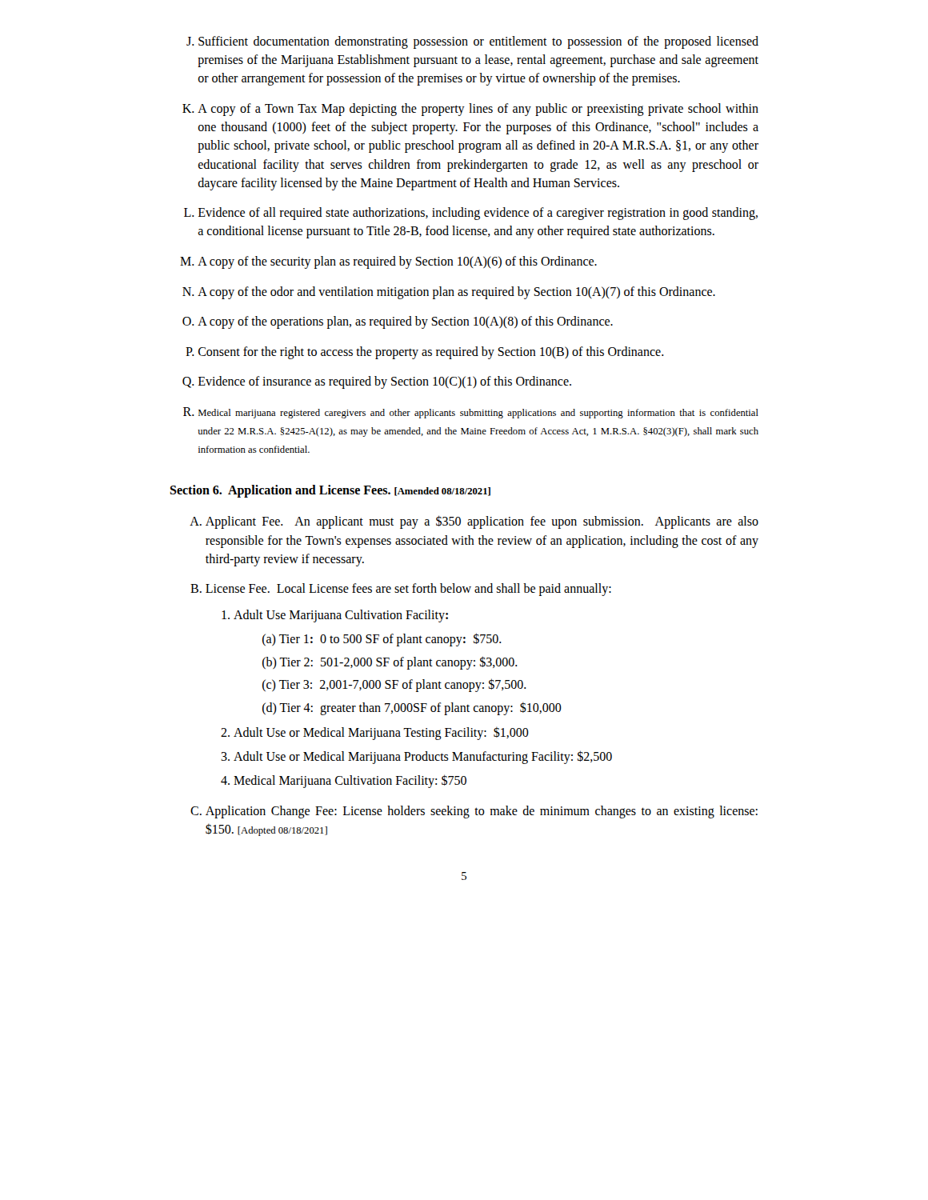Sufficient documentation demonstrating possession or entitlement to possession of the proposed licensed premises of the Marijuana Establishment pursuant to a lease, rental agreement, purchase and sale agreement or other arrangement for possession of the premises or by virtue of ownership of the premises.
A copy of a Town Tax Map depicting the property lines of any public or preexisting private school within one thousand (1000) feet of the subject property. For the purposes of this Ordinance, "school" includes a public school, private school, or public preschool program all as defined in 20-A M.R.S.A. §1, or any other educational facility that serves children from prekindergarten to grade 12, as well as any preschool or daycare facility licensed by the Maine Department of Health and Human Services.
Evidence of all required state authorizations, including evidence of a caregiver registration in good standing, a conditional license pursuant to Title 28-B, food license, and any other required state authorizations.
A copy of the security plan as required by Section 10(A)(6) of this Ordinance.
A copy of the odor and ventilation mitigation plan as required by Section 10(A)(7) of this Ordinance.
A copy of the operations plan, as required by Section 10(A)(8) of this Ordinance.
Consent for the right to access the property as required by Section 10(B) of this Ordinance.
Evidence of insurance as required by Section 10(C)(1) of this Ordinance.
Medical marijuana registered caregivers and other applicants submitting applications and supporting information that is confidential under 22 M.R.S.A. §2425-A(12), as may be amended, and the Maine Freedom of Access Act, 1 M.R.S.A. §402(3)(F), shall mark such information as confidential.
Section 6. Application and License Fees. [Amended 08/18/2021]
Applicant Fee. An applicant must pay a $350 application fee upon submission. Applicants are also responsible for the Town's expenses associated with the review of an application, including the cost of any third-party review if necessary.
License Fee. Local License fees are set forth below and shall be paid annually:
Adult Use Marijuana Cultivation Facility:
(a) Tier 1: 0 to 500 SF of plant canopy: $750.
(b) Tier 2: 501-2,000 SF of plant canopy: $3,000.
(c) Tier 3: 2,001-7,000 SF of plant canopy: $7,500.
(d) Tier 4: greater than 7,000SF of plant canopy: $10,000
Adult Use or Medical Marijuana Testing Facility: $1,000
Adult Use or Medical Marijuana Products Manufacturing Facility: $2,500
Medical Marijuana Cultivation Facility: $750
Application Change Fee: License holders seeking to make de minimum changes to an existing license: $150. [Adopted 08/18/2021]
5